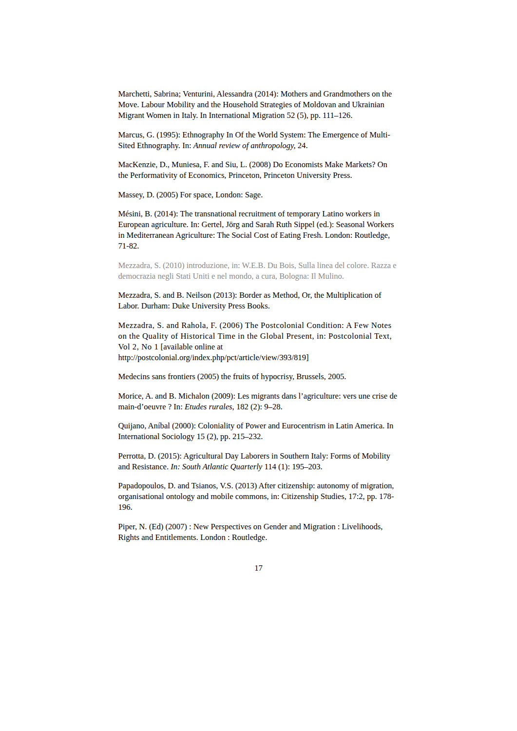Marchetti, Sabrina; Venturini, Alessandra (2014): Mothers and Grandmothers on the Move. Labour Mobility and the Household Strategies of Moldovan and Ukrainian Migrant Women in Italy. In International Migration 52 (5), pp. 111–126.
Marcus, G. (1995): Ethnography In Of the World System: The Emergence of Multi-Sited Ethnography. In: Annual review of anthropology, 24.
MacKenzie, D., Muniesa, F. and Siu, L. (2008) Do Economists Make Markets? On the Performativity of Economics, Princeton, Princeton University Press.
Massey, D. (2005) For space, London: Sage.
Mésini, B. (2014): The transnational recruitment of temporary Latino workers in European agriculture. In: Gertel, Jörg and Sarah Ruth Sippel (ed.): Seasonal Workers in Mediterranean Agriculture: The Social Cost of Eating Fresh. London: Routledge, 71-82.
Mezzadra, S. (2010) introduzione, in: W.E.B. Du Bois, Sulla linea del colore. Razza e democrazia negli Stati Uniti e nel mondo, a cura, Bologna: Il Mulino.
Mezzadra, S. and B. Neilson (2013): Border as Method, Or, the Multiplication of Labor. Durham: Duke University Press Books.
Mezzadra, S. and Rahola, F. (2006) The Postcolonial Condition: A Few Notes on the Quality of Historical Time in the Global Present, in: Postcolonial Text, Vol 2, No 1 [available online at http://postcolonial.org/index.php/pct/article/view/393/819]
Medecins sans frontiers (2005) the fruits of hypocrisy, Brussels, 2005.
Morice, A. and B. Michalon (2009): Les migrants dans l’agriculture: vers une crise de main-d’oeuvre ? In: Etudes rurales, 182 (2): 9–28.
Quijano, Aníbal (2000): Coloniality of Power and Eurocentrism in Latin America. In International Sociology 15 (2), pp. 215–232.
Perrotta, D. (2015): Agricultural Day Laborers in Southern Italy: Forms of Mobility and Resistance. In: South Atlantic Quarterly 114 (1): 195–203.
Papadopoulos, D. and Tsianos, V.S. (2013) After citizenship: autonomy of migration, organisational ontology and mobile commons, in: Citizenship Studies, 17:2, pp. 178-196.
Piper, N. (Ed) (2007) : New Perspectives on Gender and Migration : Livelihoods, Rights and Entitlements. London : Routledge.
17